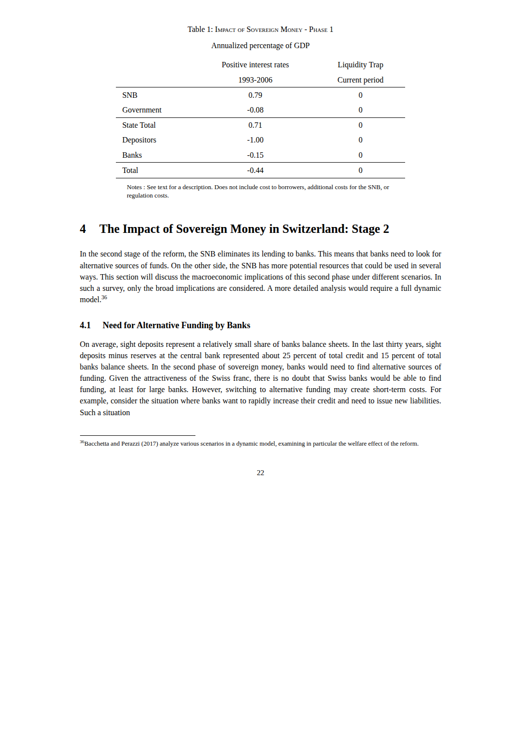Table 1: Impact of Sovereign Money - Phase 1
Annualized percentage of GDP
| | Positive interest rates | Liquidity Trap |
| --- | --- | --- |
| | 1993-2006 | Current period |
| SNB | 0.79 | 0 |
| Government | -0.08 | 0 |
| State Total | 0.71 | 0 |
| Depositors | -1.00 | 0 |
| Banks | -0.15 | 0 |
| Total | -0.44 | 0 |
Notes : See text for a description. Does not include cost to borrowers, additional costs for the SNB, or regulation costs.
4 The Impact of Sovereign Money in Switzerland: Stage 2
In the second stage of the reform, the SNB eliminates its lending to banks. This means that banks need to look for alternative sources of funds. On the other side, the SNB has more potential resources that could be used in several ways. This section will discuss the macroeconomic implications of this second phase under different scenarios. In such a survey, only the broad implications are considered. A more detailed analysis would require a full dynamic model.36
4.1 Need for Alternative Funding by Banks
On average, sight deposits represent a relatively small share of banks balance sheets. In the last thirty years, sight deposits minus reserves at the central bank represented about 25 percent of total credit and 15 percent of total banks balance sheets. In the second phase of sovereign money, banks would need to find alternative sources of funding. Given the attractiveness of the Swiss franc, there is no doubt that Swiss banks would be able to find funding, at least for large banks. However, switching to alternative funding may create short-term costs. For example, consider the situation where banks want to rapidly increase their credit and need to issue new liabilities. Such a situation
36Bacchetta and Perazzi (2017) analyze various scenarios in a dynamic model, examining in particular the welfare effect of the reform.
22